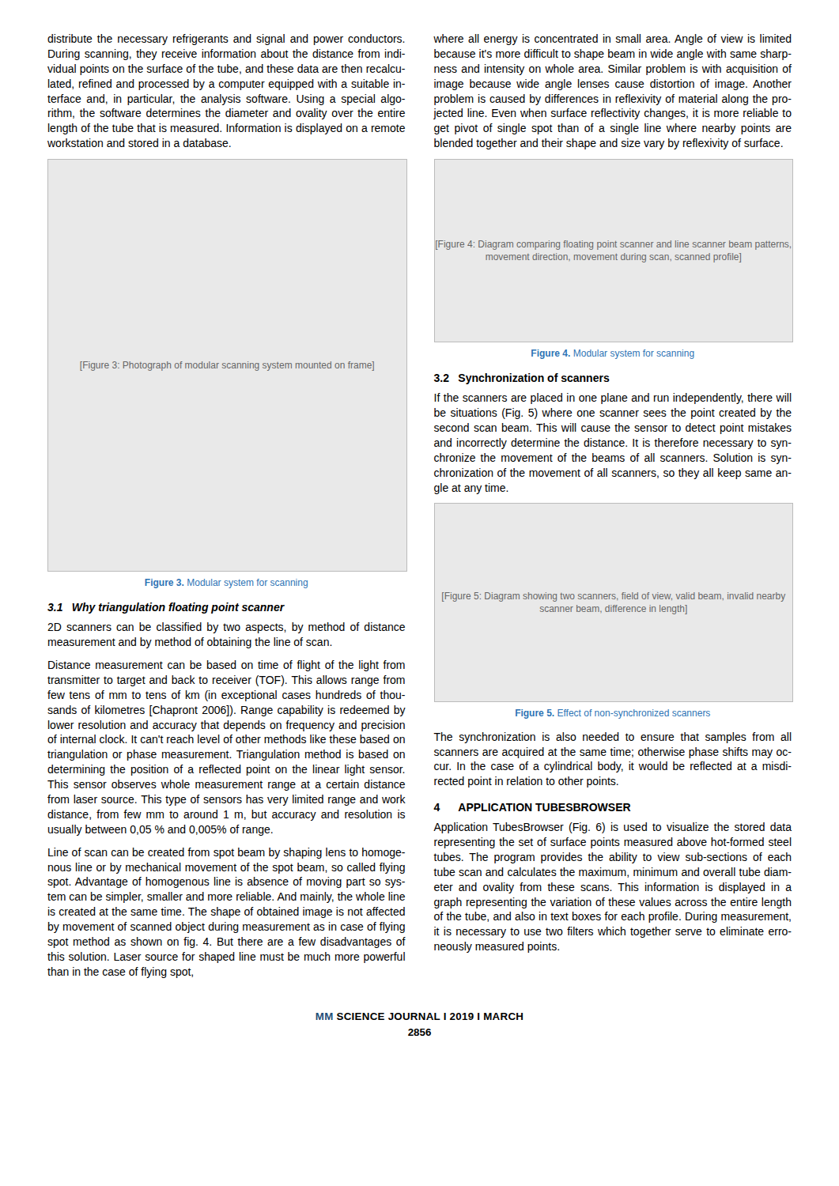distribute the necessary refrigerants and signal and power conductors. During scanning, they receive information about the distance from individual points on the surface of the tube, and these data are then recalculated, refined and processed by a computer equipped with a suitable interface and, in particular, the analysis software. Using a special algorithm, the software determines the diameter and ovality over the entire length of the tube that is measured. Information is displayed on a remote workstation and stored in a database.
[Figure 3: Photograph of modular scanning system mounted on frame]
Figure 3. Modular system for scanning
3.1 Why triangulation floating point scanner
2D scanners can be classified by two aspects, by method of distance measurement and by method of obtaining the line of scan.
Distance measurement can be based on time of flight of the light from transmitter to target and back to receiver (TOF). This allows range from few tens of mm to tens of km (in exceptional cases hundreds of thousands of kilometres [Chapront 2006]). Range capability is redeemed by lower resolution and accuracy that depends on frequency and precision of internal clock. It can't reach level of other methods like these based on triangulation or phase measurement. Triangulation method is based on determining the position of a reflected point on the linear light sensor. This sensor observes whole measurement range at a certain distance from laser source. This type of sensors has very limited range and work distance, from few mm to around 1 m, but accuracy and resolution is usually between 0,05 % and 0,005% of range.
Line of scan can be created from spot beam by shaping lens to homogenous line or by mechanical movement of the spot beam, so called flying spot. Advantage of homogenous line is absence of moving part so system can be simpler, smaller and more reliable. And mainly, the whole line is created at the same time. The shape of obtained image is not affected by movement of scanned object during measurement as in case of flying spot method as shown on fig. 4. But there are a few disadvantages of this solution. Laser source for shaped line must be much more powerful than in the case of flying spot,
where all energy is concentrated in small area. Angle of view is limited because it's more difficult to shape beam in wide angle with same sharpness and intensity on whole area. Similar problem is with acquisition of image because wide angle lenses cause distortion of image. Another problem is caused by differences in reflexivity of material along the projected line. Even when surface reflectivity changes, it is more reliable to get pivot of single spot than of a single line where nearby points are blended together and their shape and size vary by reflexivity of surface.
[Figure 4: Diagram comparing floating point scanner and line scanner beam patterns, movement direction, movement during scan, scanned profile]
Figure 4. Modular system for scanning
3.2 Synchronization of scanners
If the scanners are placed in one plane and run independently, there will be situations (Fig. 5) where one scanner sees the point created by the second scan beam. This will cause the sensor to detect point mistakes and incorrectly determine the distance. It is therefore necessary to synchronize the movement of the beams of all scanners. Solution is synchronization of the movement of all scanners, so they all keep same angle at any time.
[Figure 5: Diagram showing two scanners, field of view, valid beam, invalid nearby scanner beam, difference in length]
Figure 5. Effect of non-synchronized scanners
The synchronization is also needed to ensure that samples from all scanners are acquired at the same time; otherwise phase shifts may occur. In the case of a cylindrical body, it would be reflected at a misdirected point in relation to other points.
4 APPLICATION TUBESBROWSER
Application TubesBrowser (Fig. 6) is used to visualize the stored data representing the set of surface points measured above hot-formed steel tubes. The program provides the ability to view sub-sections of each tube scan and calculates the maximum, minimum and overall tube diameter and ovality from these scans. This information is displayed in a graph representing the variation of these values across the entire length of the tube, and also in text boxes for each profile. During measurement, it is necessary to use two filters which together serve to eliminate erroneously measured points.
MM SCIENCE JOURNAL I 2019 I MARCH
2856